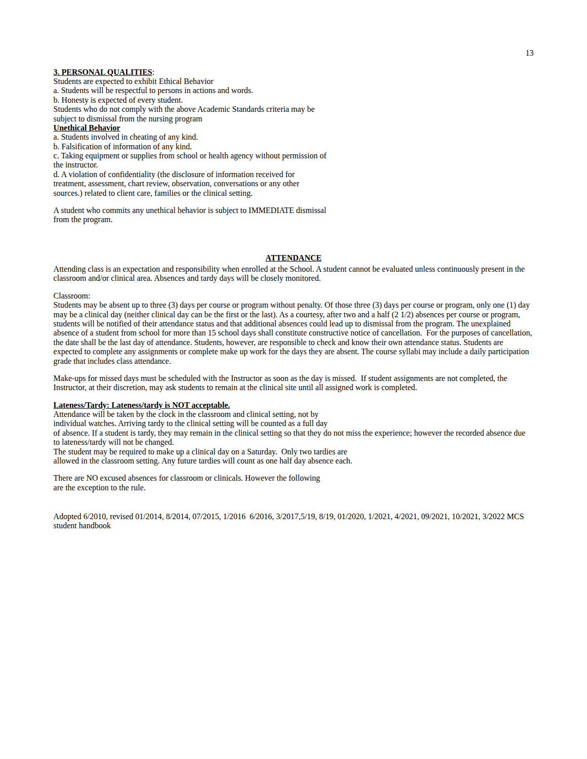13
3. PERSONAL QUALITIES:
Students are expected to exhibit Ethical Behavior
a. Students will be respectful to persons in actions and words.
b. Honesty is expected of every student.
Students who do not comply with the above Academic Standards criteria may be
subject to dismissal from the nursing program
Unethical Behavior
a. Students involved in cheating of any kind.
b. Falsification of information of any kind.
c. Taking equipment or supplies from school or health agency without permission of
the instructor.
d. A violation of confidentiality (the disclosure of information received for
treatment, assessment, chart review, observation, conversations or any other
sources.) related to client care, families or the clinical setting.
A student who commits any unethical behavior is subject to IMMEDIATE dismissal
from the program.
ATTENDANCE
Attending class is an expectation and responsibility when enrolled at the School. A student cannot be evaluated unless continuously present in the classroom and/or clinical area. Absences and tardy days will be closely monitored.
Classroom:
Students may be absent up to three (3) days per course or program without penalty. Of those three (3) days per course or program, only one (1) day may be a clinical day (neither clinical day can be the first or the last). As a courtesy, after two and a half (2 1/2) absences per course or program, students will be notified of their attendance status and that additional absences could lead up to dismissal from the program. The unexplained absence of a student from school for more than 15 school days shall constitute constructive notice of cancellation. For the purposes of cancellation, the date shall be the last day of attendance. Students, however, are responsible to check and know their own attendance status. Students are expected to complete any assignments or complete make up work for the days they are absent. The course syllabi may include a daily participation grade that includes class attendance.
Make-ups for missed days must be scheduled with the Instructor as soon as the day is missed. If student assignments are not completed, the Instructor, at their discretion, may ask students to remain at the clinical site until all assigned work is completed.
Lateness/Tardy: Lateness/tardy is NOT acceptable.
Attendance will be taken by the clock in the classroom and clinical setting, not by
individual watches. Arriving tardy to the clinical setting will be counted as a full day
of absence. If a student is tardy, they may remain in the clinical setting so that they do not miss the experience; however the recorded absence due to lateness/tardy will not be changed.
The student may be required to make up a clinical day on a Saturday. Only two tardies are
allowed in the classroom setting. Any future tardies will count as one half day absence each.
There are NO excused absences for classroom or clinicals. However the following
are the exception to the rule.
Adopted 6/2010, revised 01/2014, 8/2014, 07/2015, 1/2016 6/2016, 3/2017,5/19, 8/19, 01/2020, 1/2021, 4/2021, 09/2021, 10/2021, 3/2022 MCS student handbook